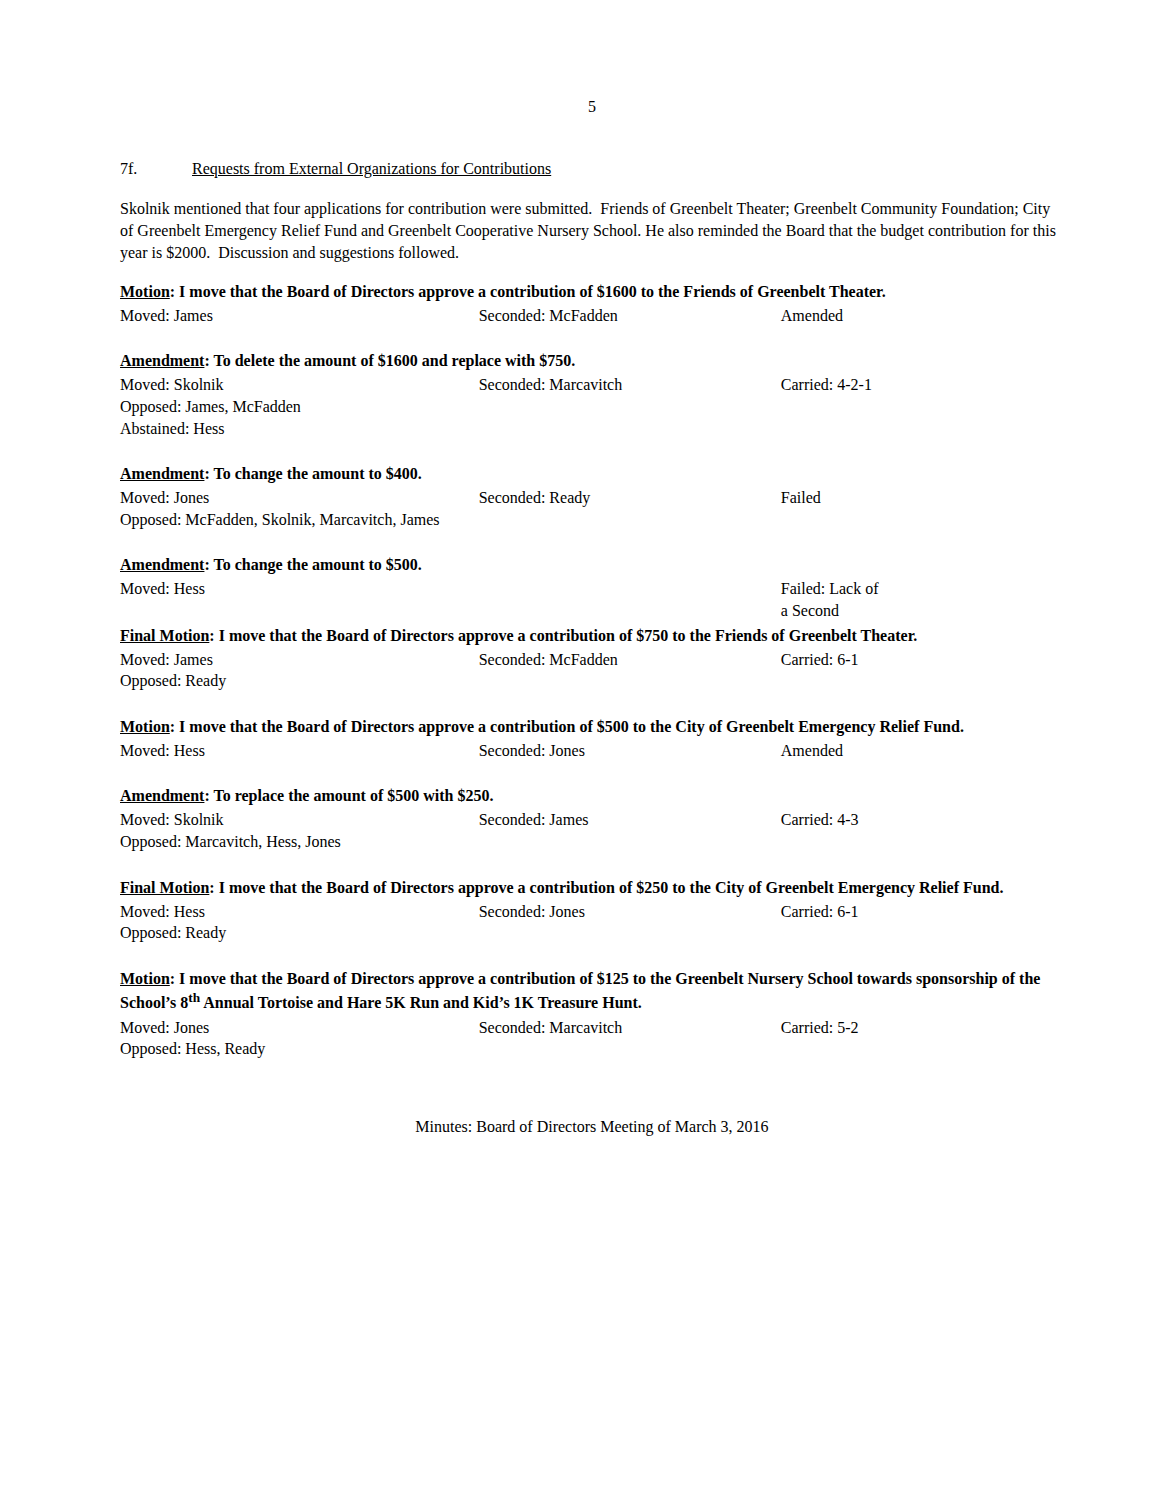5
7f. Requests from External Organizations for Contributions
Skolnik mentioned that four applications for contribution were submitted. Friends of Greenbelt Theater; Greenbelt Community Foundation; City of Greenbelt Emergency Relief Fund and Greenbelt Cooperative Nursery School. He also reminded the Board that the budget contribution for this year is $2000. Discussion and suggestions followed.
Motion: I move that the Board of Directors approve a contribution of $1600 to the Friends of Greenbelt Theater.
Moved: James
Seconded: McFadden
Amended
Amendment: To delete the amount of $1600 and replace with $750.
Moved: Skolnik
Seconded: Marcavitch
Carried: 4-2-1
Opposed: James, McFadden
Abstained: Hess
Amendment: To change the amount to $400.
Moved: Jones
Seconded: Ready
Failed
Opposed: McFadden, Skolnik, Marcavitch, James
Amendment: To change the amount to $500.
Moved: Hess
Failed: Lack of
a Second
Final Motion: I move that the Board of Directors approve a contribution of $750 to the Friends of Greenbelt Theater.
Moved: James
Seconded: McFadden
Carried: 6-1
Opposed: Ready
Motion: I move that the Board of Directors approve a contribution of $500 to the City of Greenbelt Emergency Relief Fund.
Moved: Hess
Seconded: Jones
Amended
Amendment: To replace the amount of $500 with $250.
Moved: Skolnik
Seconded: James
Carried: 4-3
Opposed: Marcavitch, Hess, Jones
Final Motion: I move that the Board of Directors approve a contribution of $250 to the City of Greenbelt Emergency Relief Fund.
Moved: Hess
Seconded: Jones
Carried: 6-1
Opposed: Ready
Motion: I move that the Board of Directors approve a contribution of $125 to the Greenbelt Nursery School towards sponsorship of the School’s 8th Annual Tortoise and Hare 5K Run and Kid’s 1K Treasure Hunt.
Moved: Jones
Seconded: Marcavitch
Carried: 5-2
Opposed: Hess, Ready
Minutes: Board of Directors Meeting of March 3, 2016